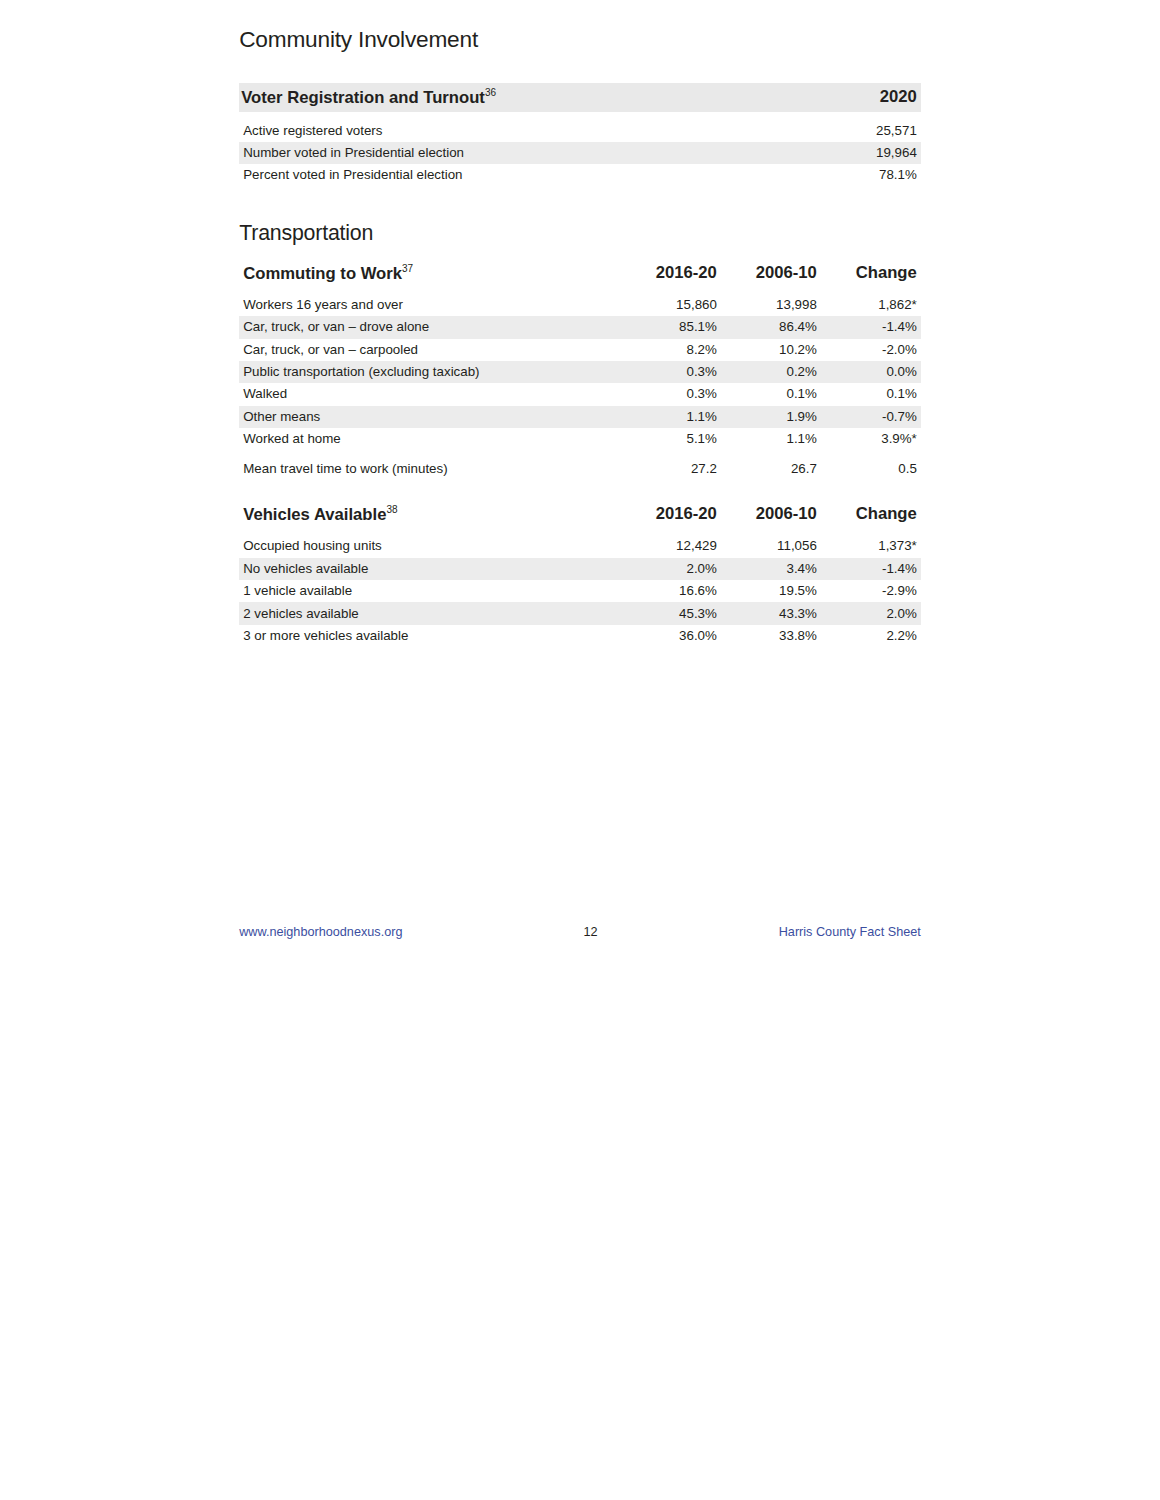Community Involvement
Voter Registration and Turnout 36 2020
| Active registered voters | 25,571 |
| Number voted in Presidential election | 19,964 |
| Percent voted in Presidential election | 78.1% |
Transportation
| Commuting to Work 37 | 2016-20 | 2006-10 | Change |
| --- | --- | --- | --- |
| Workers 16 years and over | 15,860 | 13,998 | 1,862* |
| Car, truck, or van – drove alone | 85.1% | 86.4% | -1.4% |
| Car, truck, or van – carpooled | 8.2% | 10.2% | -2.0% |
| Public transportation (excluding taxicab) | 0.3% | 0.2% | 0.0% |
| Walked | 0.3% | 0.1% | 0.1% |
| Other means | 1.1% | 1.9% | -0.7% |
| Worked at home | 5.1% | 1.1% | 3.9%* |
| Mean travel time to work (minutes) | 27.2 | 26.7 | 0.5 |
| Vehicles Available 38 | 2016-20 | 2006-10 | Change |
| --- | --- | --- | --- |
| Occupied housing units | 12,429 | 11,056 | 1,373* |
| No vehicles available | 2.0% | 3.4% | -1.4% |
| 1 vehicle available | 16.6% | 19.5% | -2.9% |
| 2 vehicles available | 45.3% | 43.3% | 2.0% |
| 3 or more vehicles available | 36.0% | 33.8% | 2.2% |
www.neighborhoodnexus.org Harris County Fact Sheet
12